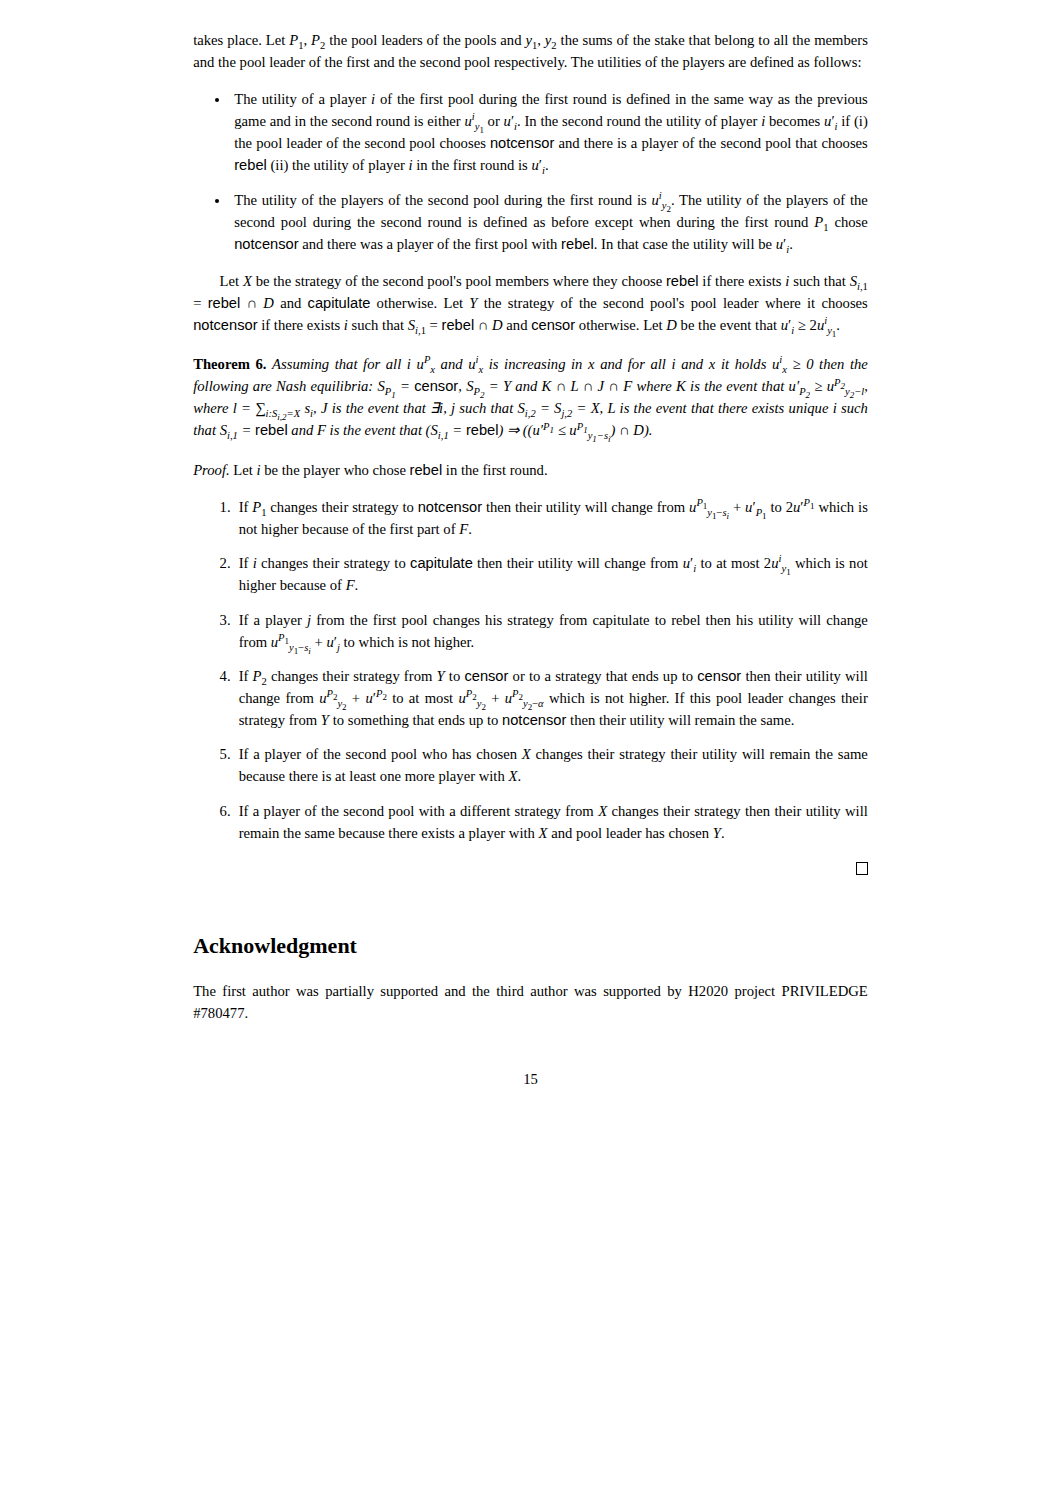takes place. Let P1, P2 the pool leaders of the pools and y1, y2 the sums of the stake that belong to all the members and the pool leader of the first and the second pool respectively. The utilities of the players are defined as follows:
The utility of a player i of the first pool during the first round is defined in the same way as the previous game and in the second round is either uiy1 or u′i. In the second round the utility of player i becomes u′i if (i) the pool leader of the second pool chooses notcensor and there is a player of the second pool that chooses rebel (ii) the utility of player i in the first round is u′i.
The utility of the players of the second pool during the first round is uiy2. The utility of the players of the second pool during the second round is defined as before except when during the first round P1 chose notcensor and there was a player of the first pool with rebel. In that case the utility will be u′i.
Let X be the strategy of the second pool's pool members where they choose rebel if there exists i such that Si,1 = rebel ∩ D and capitulate otherwise. Let Y the strategy of the second pool's pool leader where it chooses notcensor if there exists i such that Si,1 = rebel ∩ D and censor otherwise. Let D be the event that u′i ≥ 2uiy1.
Theorem 6. Assuming that for all i uPx and uix is increasing in x and for all i and x it holds uix ≥ 0 then the following are Nash equilibria: SP1 = censor, SP2 = Y and K ∩ L ∩ J ∩ F where K is the event that u′P2 ≥ uP2y2−l, where l = ∑i:Si,2=X si, J is the event that ∃i, j such that Si,2 = Sj,2 = X, L is the event that there exists unique i such that Si,1 = rebel and F is the event that (Si,1 = rebel) ⇒ ((u′P1 ≤ uP1y1−si) ∩ D).
Proof. Let i be the player who chose rebel in the first round.
If P1 changes their strategy to notcensor then their utility will change from uP1y1−si + u′P1 to 2u′P1 which is not higher because of the first part of F.
If i changes their strategy to capitulate then their utility will change from u′i to at most 2uiy1 which is not higher because of F.
If a player j from the first pool changes his strategy from capitulate to rebel then his utility will change from uP1y1−si + u′j to which is not higher.
If P2 changes their strategy from Y to censor or to a strategy that ends up to censor then their utility will change from uP2y2 + u′P2 to at most uP2y2 + uP2y2−α which is not higher. If this pool leader changes their strategy from Y to something that ends up to notcensor then their utility will remain the same.
If a player of the second pool who has chosen X changes their strategy their utility will remain the same because there is at least one more player with X.
If a player of the second pool with a different strategy from X changes their strategy then their utility will remain the same because there exists a player with X and pool leader has chosen Y.
Acknowledgment
The first author was partially supported and the third author was supported by H2020 project PRIVILEDGE #780477.
15